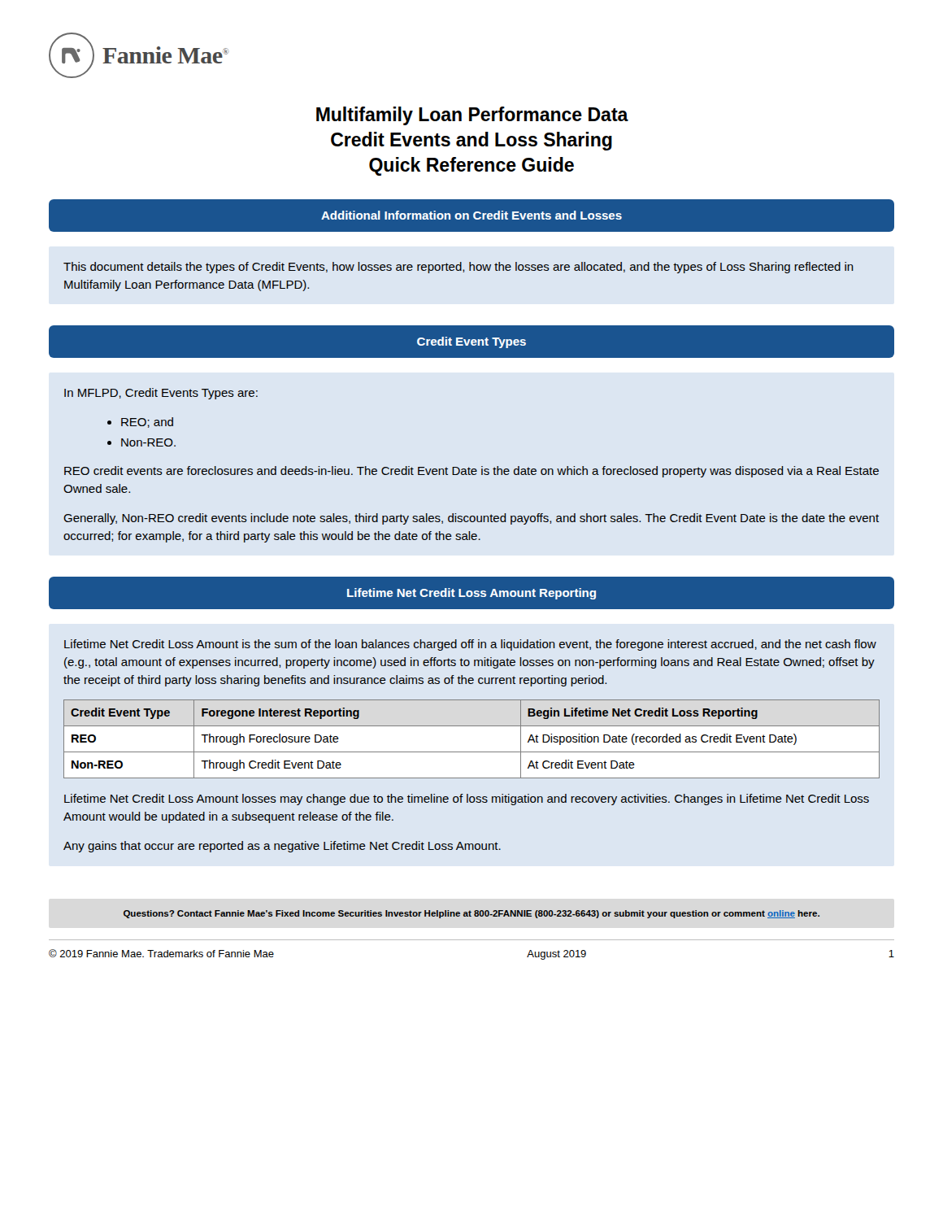Fannie Mae®
Multifamily Loan Performance Data Credit Events and Loss Sharing Quick Reference Guide
Additional Information on Credit Events and Losses
This document details the types of Credit Events, how losses are reported, how the losses are allocated, and the types of Loss Sharing reflected in Multifamily Loan Performance Data (MFLPD).
Credit Event Types
In MFLPD, Credit Events Types are:
REO; and
Non-REO.
REO credit events are foreclosures and deeds-in-lieu. The Credit Event Date is the date on which a foreclosed property was disposed via a Real Estate Owned sale.
Generally, Non-REO credit events include note sales, third party sales, discounted payoffs, and short sales. The Credit Event Date is the date the event occurred; for example, for a third party sale this would be the date of the sale.
Lifetime Net Credit Loss Amount Reporting
Lifetime Net Credit Loss Amount is the sum of the loan balances charged off in a liquidation event, the foregone interest accrued, and the net cash flow (e.g., total amount of expenses incurred, property income) used in efforts to mitigate losses on non-performing loans and Real Estate Owned; offset by the receipt of third party loss sharing benefits and insurance claims as of the current reporting period.
| Credit Event Type | Foregone Interest Reporting | Begin Lifetime Net Credit Loss Reporting |
| --- | --- | --- |
| REO | Through Foreclosure Date | At Disposition Date (recorded as Credit Event Date) |
| Non-REO | Through Credit Event Date | At Credit Event Date |
Lifetime Net Credit Loss Amount losses may change due to the timeline of loss mitigation and recovery activities. Changes in Lifetime Net Credit Loss Amount would be updated in a subsequent release of the file.
Any gains that occur are reported as a negative Lifetime Net Credit Loss Amount.
Questions? Contact Fannie Mae's Fixed Income Securities Investor Helpline at 800-2FANNIE (800-232-6643) or submit your question or comment online here.
© 2019 Fannie Mae. Trademarks of Fannie Mae
August 2019
1